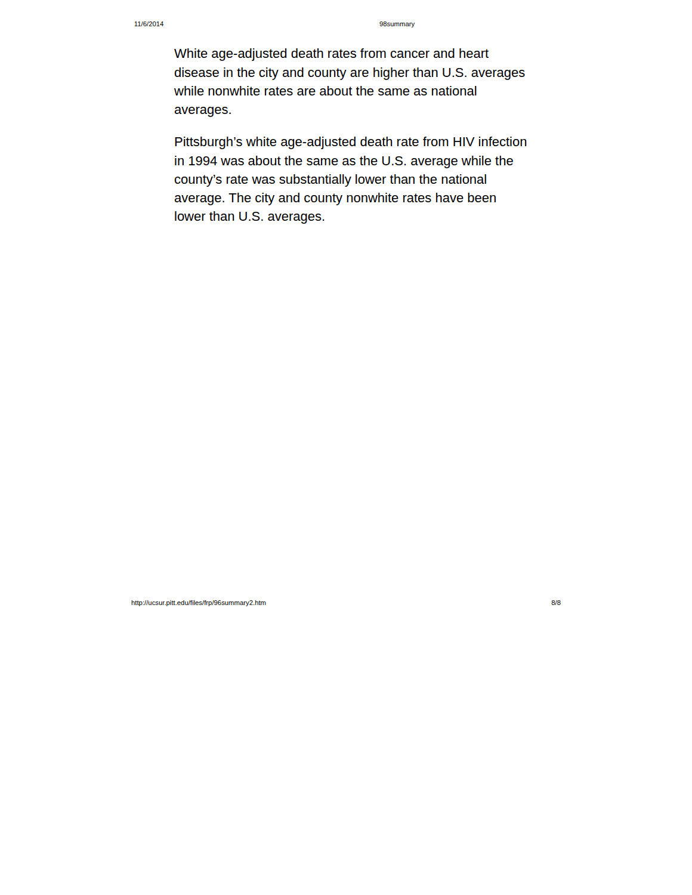11/6/2014 98summary
White age-adjusted death rates from cancer and heart disease in the city and county are higher than U.S. averages while nonwhite rates are about the same as national averages.
Pittsburgh’s white age-adjusted death rate from HIV infection in 1994 was about the same as the U.S. average while the county’s rate was substantially lower than the national average. The city and county nonwhite rates have been lower than U.S. averages.
http://ucsur.pitt.edu/files/frp/96summary2.htm 8/8